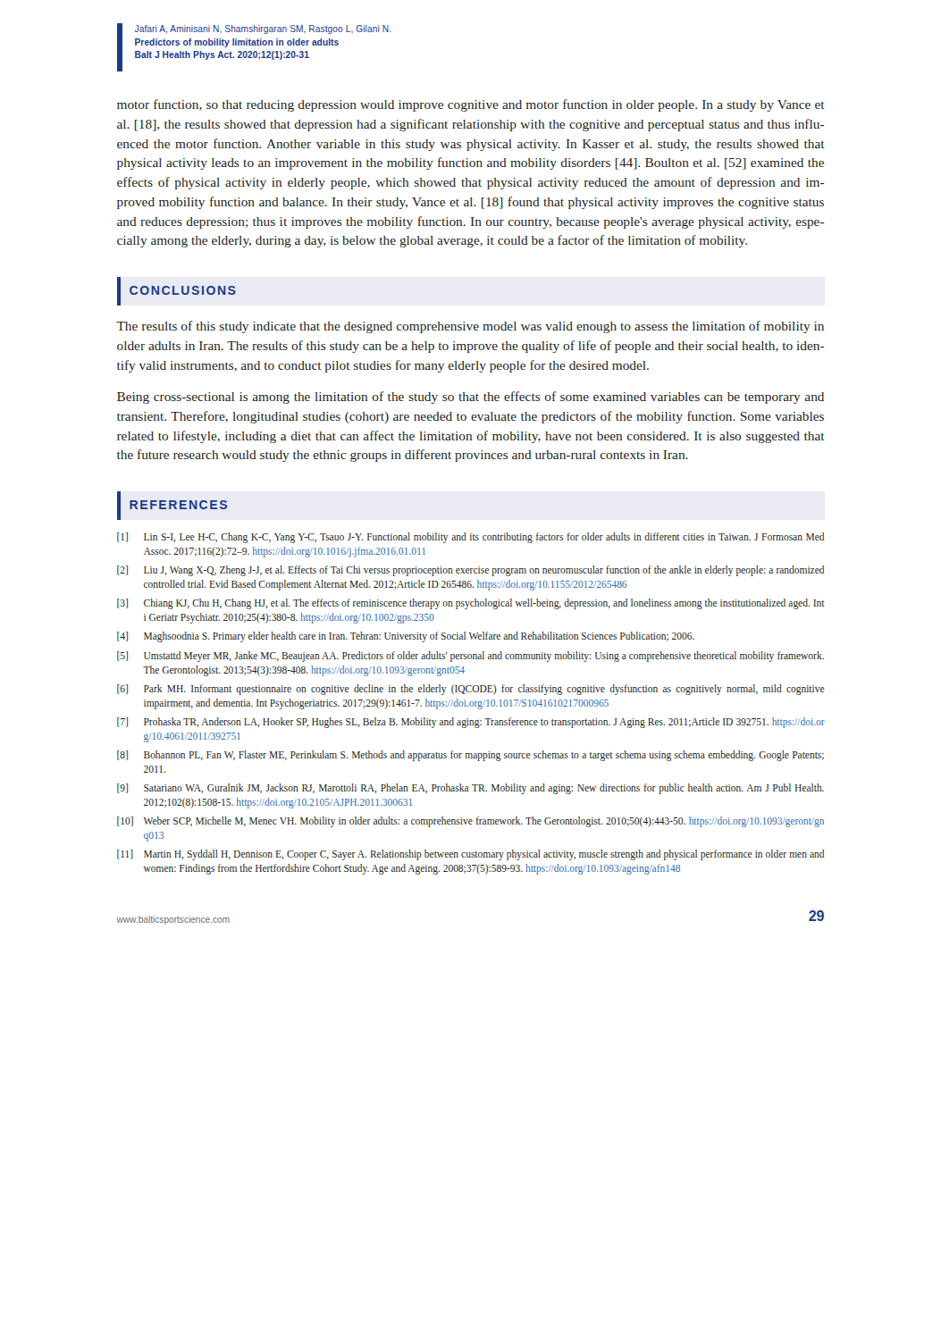Jafari A, Aminisani N, Shamshirgaran SM, Rastgoo L, Gilani N.
Predictors of mobility limitation in older adults
Balt J Health Phys Act. 2020;12(1):20-31
motor function, so that reducing depression would improve cognitive and motor function in older people. In a study by Vance et al. [18], the results showed that depression had a significant relationship with the cognitive and perceptual status and thus influenced the motor function. Another variable in this study was physical activity. In Kasser et al. study, the results showed that physical activity leads to an improvement in the mobility function and mobility disorders [44]. Boulton et al. [52] examined the effects of physical activity in elderly people, which showed that physical activity reduced the amount of depression and improved mobility function and balance. In their study, Vance et al. [18] found that physical activity improves the cognitive status and reduces depression; thus it improves the mobility function. In our country, because people's average physical activity, especially among the elderly, during a day, is below the global average, it could be a factor of the limitation of mobility.
Conclusions
The results of this study indicate that the designed comprehensive model was valid enough to assess the limitation of mobility in older adults in Iran. The results of this study can be a help to improve the quality of life of people and their social health, to identify valid instruments, and to conduct pilot studies for many elderly people for the desired model.
Being cross-sectional is among the limitation of the study so that the effects of some examined variables can be temporary and transient. Therefore, longitudinal studies (cohort) are needed to evaluate the predictors of the mobility function. Some variables related to lifestyle, including a diet that can affect the limitation of mobility, have not been considered. It is also suggested that the future research would study the ethnic groups in different provinces and urban-rural contexts in Iran.
References
[1] Lin S-I, Lee H-C, Chang K-C, Yang Y-C, Tsauo J-Y. Functional mobility and its contributing factors for older adults in different cities in Taiwan. J Formosan Med Assoc. 2017;116(2):72–9. https://doi.org/10.1016/j.jfma.2016.01.011
[2] Liu J, Wang X-Q, Zheng J-J, et al. Effects of Tai Chi versus proprioception exercise program on neuromuscular function of the ankle in elderly people: a randomized controlled trial. Evid Based Complement Alternat Med. 2012;Article ID 265486. https://doi.org/10.1155/2012/265486
[3] Chiang KJ, Chu H, Chang HJ, et al. The effects of reminiscence therapy on psychological well-being, depression, and loneliness among the institutionalized aged. Int i Geriatr Psychiatr. 2010;25(4):380-8. https://doi.org/10.1002/gps.2350
[4] Maghsoodnia S. Primary elder health care in Iran. Tehran: University of Social Welfare and Rehabilitation Sciences Publication; 2006.
[5] Umstattd Meyer MR, Janke MC, Beaujean AA. Predictors of older adults' personal and community mobility: Using a comprehensive theoretical mobility framework. The Gerontologist. 2013;54(3):398-408. https://doi.org/10.1093/geront/gnt054
[6] Park MH. Informant questionnaire on cognitive decline in the elderly (IQCODE) for classifying cognitive dysfunction as cognitively normal, mild cognitive impairment, and dementia. Int Psychogeriatrics. 2017;29(9):1461-7. https://doi.org/10.1017/S1041610217000965
[7] Prohaska TR, Anderson LA, Hooker SP, Hughes SL, Belza B. Mobility and aging: Transference to transportation. J Aging Res. 2011;Article ID 392751. https://doi.org/10.4061/2011/392751
[8] Bohannon PL, Fan W, Flaster ME, Perinkulam S. Methods and apparatus for mapping source schemas to a target schema using schema embedding. Google Patents; 2011.
[9] Satariano WA, Guralnik JM, Jackson RJ, Marottoli RA, Phelan EA, Prohaska TR. Mobility and aging: New directions for public health action. Am J Publ Health. 2012;102(8):1508-15. https://doi.org/10.2105/AJPH.2011.300631
[10] Weber SCP, Michelle M, Menec VH. Mobility in older adults: a comprehensive framework. The Gerontologist. 2010;50(4):443-50. https://doi.org/10.1093/geront/gnq013
[11] Martin H, Syddall H, Dennison E, Cooper C, Sayer A. Relationship between customary physical activity, muscle strength and physical performance in older men and women: Findings from the Hertfordshire Cohort Study. Age and Ageing. 2008;37(5):589-93. https://doi.org/10.1093/ageing/afn148
www.balticsportscience.com
29